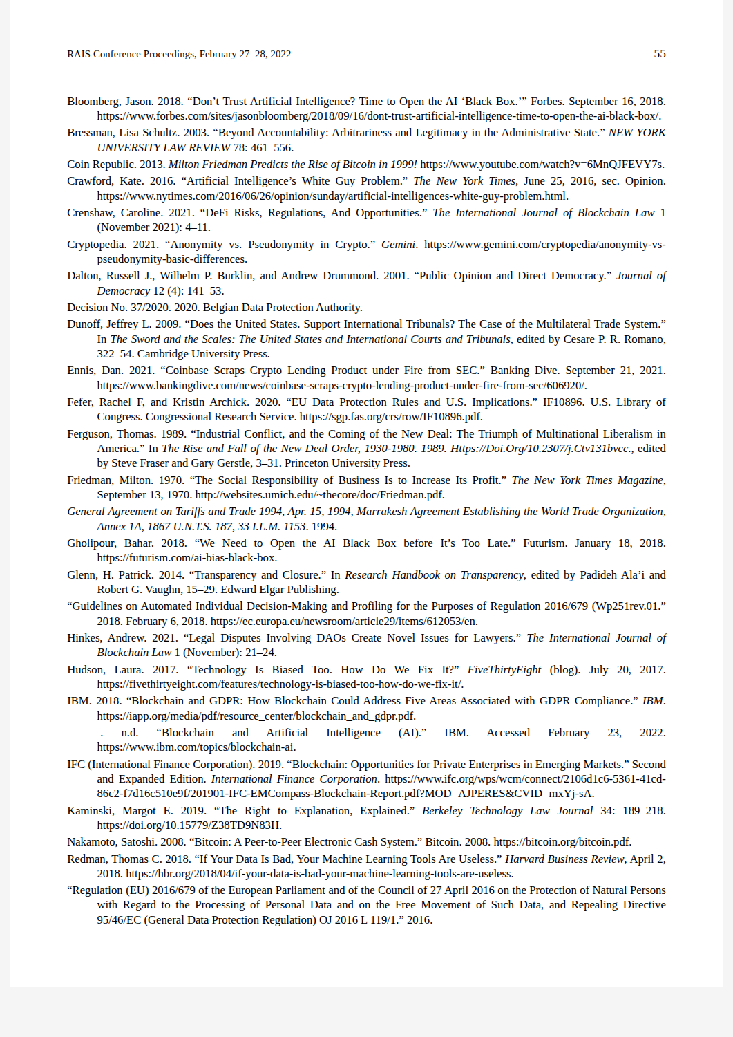RAIS Conference Proceedings, February 27–28, 2022 55
Bloomberg, Jason. 2018. “Don’t Trust Artificial Intelligence? Time to Open the AI ‘Black Box.’” Forbes. September 16, 2018. https://www.forbes.com/sites/jasonbloomberg/2018/09/16/dont-trust-artificial-intelligence-time-to-open-the-ai-black-box/.
Bressman, Lisa Schultz. 2003. “Beyond Accountability: Arbitrariness and Legitimacy in the Administrative State.” NEW YORK UNIVERSITY LAW REVIEW 78: 461–556.
Coin Republic. 2013. Milton Friedman Predicts the Rise of Bitcoin in 1999! https://www.youtube.com/watch?v=6MnQJFEVY7s.
Crawford, Kate. 2016. “Artificial Intelligence’s White Guy Problem.” The New York Times, June 25, 2016, sec. Opinion. https://www.nytimes.com/2016/06/26/opinion/sunday/artificial-intelligences-white-guy-problem.html.
Crenshaw, Caroline. 2021. “DeFi Risks, Regulations, And Opportunities.” The International Journal of Blockchain Law 1 (November 2021): 4–11.
Cryptopedia. 2021. “Anonymity vs. Pseudonymity in Crypto.” Gemini. https://www.gemini.com/cryptopedia/anonymity-vs-pseudonymity-basic-differences.
Dalton, Russell J., Wilhelm P. Burklin, and Andrew Drummond. 2001. “Public Opinion and Direct Democracy.” Journal of Democracy 12 (4): 141–53.
Decision No. 37/2020. 2020. Belgian Data Protection Authority.
Dunoff, Jeffrey L. 2009. “Does the United States. Support International Tribunals? The Case of the Multilateral Trade System.” In The Sword and the Scales: The United States and International Courts and Tribunals, edited by Cesare P. R. Romano, 322–54. Cambridge University Press.
Ennis, Dan. 2021. “Coinbase Scraps Crypto Lending Product under Fire from SEC.” Banking Dive. September 21, 2021. https://www.bankingdive.com/news/coinbase-scraps-crypto-lending-product-under-fire-from-sec/606920/.
Fefer, Rachel F, and Kristin Archick. 2020. “EU Data Protection Rules and U.S. Implications.” IF10896. U.S. Library of Congress. Congressional Research Service. https://sgp.fas.org/crs/row/IF10896.pdf.
Ferguson, Thomas. 1989. “Industrial Conflict, and the Coming of the New Deal: The Triumph of Multinational Liberalism in America.” In The Rise and Fall of the New Deal Order, 1930-1980. 1989. Https://Doi.Org/10.2307/j.Ctv131bvcc., edited by Steve Fraser and Gary Gerstle, 3–31. Princeton University Press.
Friedman, Milton. 1970. “The Social Responsibility of Business Is to Increase Its Profit.” The New York Times Magazine, September 13, 1970. http://websites.umich.edu/~thecore/doc/Friedman.pdf.
General Agreement on Tariffs and Trade 1994, Apr. 15, 1994, Marrakesh Agreement Establishing the World Trade Organization, Annex 1A, 1867 U.N.T.S. 187, 33 I.L.M. 1153. 1994.
Gholipour, Bahar. 2018. “We Need to Open the AI Black Box before It’s Too Late.” Futurism. January 18, 2018. https://futurism.com/ai-bias-black-box.
Glenn, H. Patrick. 2014. “Transparency and Closure.” In Research Handbook on Transparency, edited by Padideh Ala’i and Robert G. Vaughn, 15–29. Edward Elgar Publishing.
“Guidelines on Automated Individual Decision-Making and Profiling for the Purposes of Regulation 2016/679 (Wp251rev.01.” 2018. February 6, 2018. https://ec.europa.eu/newsroom/article29/items/612053/en.
Hinkes, Andrew. 2021. “Legal Disputes Involving DAOs Create Novel Issues for Lawyers.” The International Journal of Blockchain Law 1 (November): 21–24.
Hudson, Laura. 2017. “Technology Is Biased Too. How Do We Fix It?” FiveThirtyEight (blog). July 20, 2017. https://fivethirtyeight.com/features/technology-is-biased-too-how-do-we-fix-it/.
IBM. 2018. “Blockchain and GDPR: How Blockchain Could Address Five Areas Associated with GDPR Compliance.” IBM. https://iapp.org/media/pdf/resource_center/blockchain_and_gdpr.pdf.
———. n.d. “Blockchain and Artificial Intelligence (AI).” IBM. Accessed February 23, 2022. https://www.ibm.com/topics/blockchain-ai.
IFC (International Finance Corporation). 2019. “Blockchain: Opportunities for Private Enterprises in Emerging Markets.” Second and Expanded Edition. International Finance Corporation. https://www.ifc.org/wps/wcm/connect/2106d1c6-5361-41cd-86c2-f7d16c510e9f/201901-IFC-EMCompass-Blockchain-Report.pdf?MOD=AJPERES&CVID=mxYj-sA.
Kaminski, Margot E. 2019. “The Right to Explanation, Explained.” Berkeley Technology Law Journal 34: 189–218. https://doi.org/10.15779/Z38TD9N83H.
Nakamoto, Satoshi. 2008. “Bitcoin: A Peer-to-Peer Electronic Cash System.” Bitcoin. 2008. https://bitcoin.org/bitcoin.pdf.
Redman, Thomas C. 2018. “If Your Data Is Bad, Your Machine Learning Tools Are Useless.” Harvard Business Review, April 2, 2018. https://hbr.org/2018/04/if-your-data-is-bad-your-machine-learning-tools-are-useless.
“Regulation (EU) 2016/679 of the European Parliament and of the Council of 27 April 2016 on the Protection of Natural Persons with Regard to the Processing of Personal Data and on the Free Movement of Such Data, and Repealing Directive 95/46/EC (General Data Protection Regulation) OJ 2016 L 119/1.” 2016.